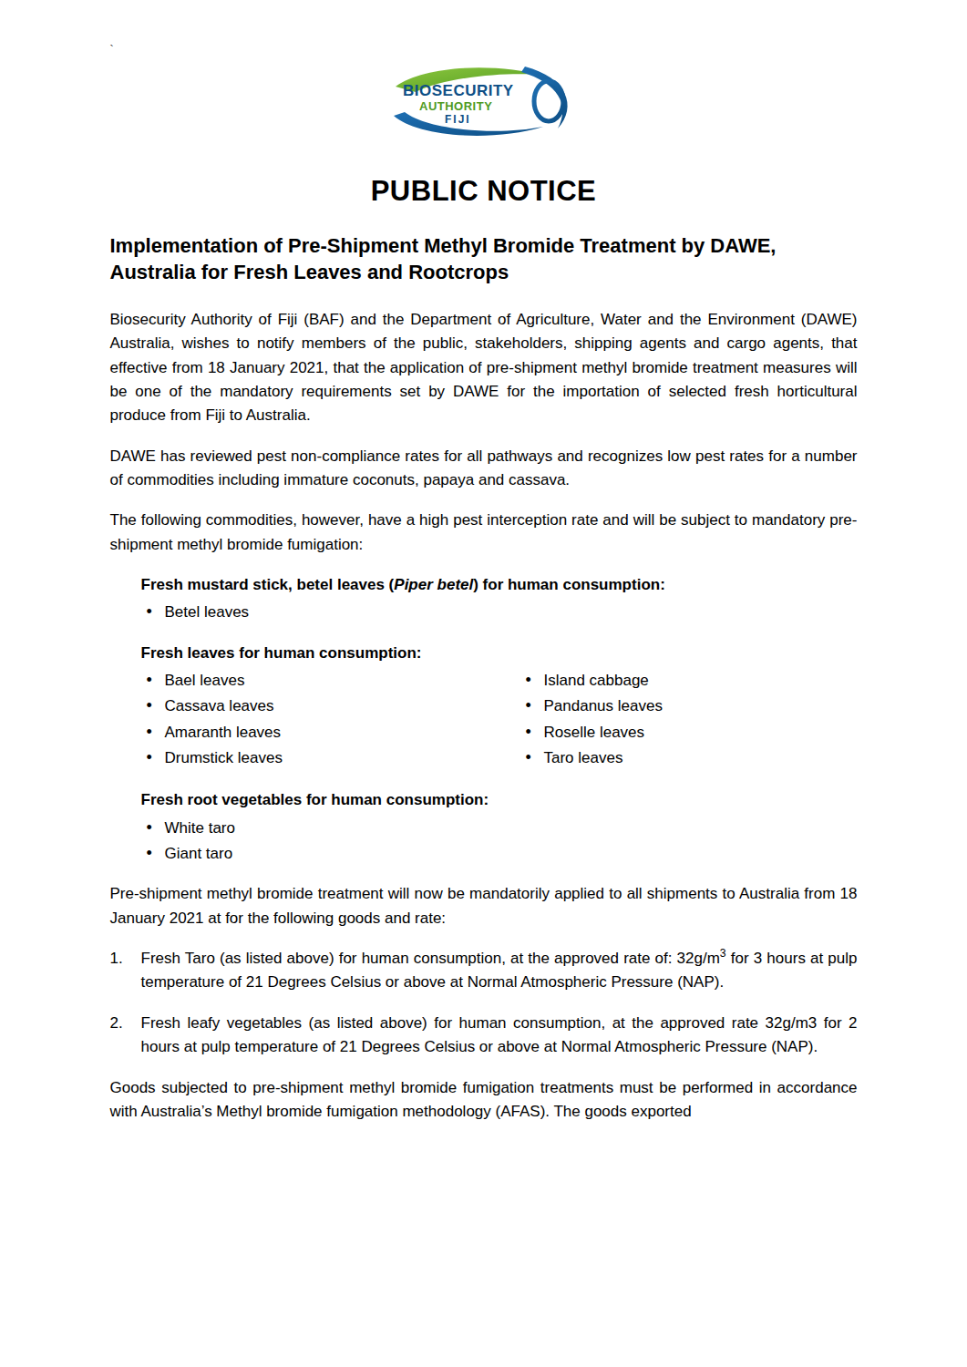`
BIOSECURITY AUTHORITY FIJI
PUBLIC NOTICE
Implementation of Pre-Shipment Methyl Bromide Treatment by DAWE, Australia for Fresh Leaves and Rootcrops
Biosecurity Authority of Fiji (BAF) and the Department of Agriculture, Water and the Environment (DAWE) Australia, wishes to notify members of the public, stakeholders, shipping agents and cargo agents, that effective from 18 January 2021, that the application of pre-shipment methyl bromide treatment measures will be one of the mandatory requirements set by DAWE for the importation of selected fresh horticultural produce from Fiji to Australia.
DAWE has reviewed pest non-compliance rates for all pathways and recognizes low pest rates for a number of commodities including immature coconuts, papaya and cassava.
The following commodities, however, have a high pest interception rate and will be subject to mandatory pre-shipment methyl bromide fumigation:
Fresh mustard stick, betel leaves (Piper betel) for human consumption:
Betel leaves
Fresh leaves for human consumption:
Bael leaves
Cassava leaves
Amaranth leaves
Drumstick leaves
Island cabbage
Pandanus leaves
Roselle leaves
Taro leaves
Fresh root vegetables for human consumption:
White taro
Giant taro
Pre-shipment methyl bromide treatment will now be mandatorily applied to all shipments to Australia from 18 January 2021 at for the following goods and rate:
Fresh Taro (as listed above) for human consumption, at the approved rate of: 32g/m3 for 3 hours at pulp temperature of 21 Degrees Celsius or above at Normal Atmospheric Pressure (NAP).
Fresh leafy vegetables (as listed above) for human consumption, at the approved rate 32g/m3 for 2 hours at pulp temperature of 21 Degrees Celsius or above at Normal Atmospheric Pressure (NAP).
Goods subjected to pre-shipment methyl bromide fumigation treatments must be performed in accordance with Australia’s Methyl bromide fumigation methodology (AFAS). The goods exported